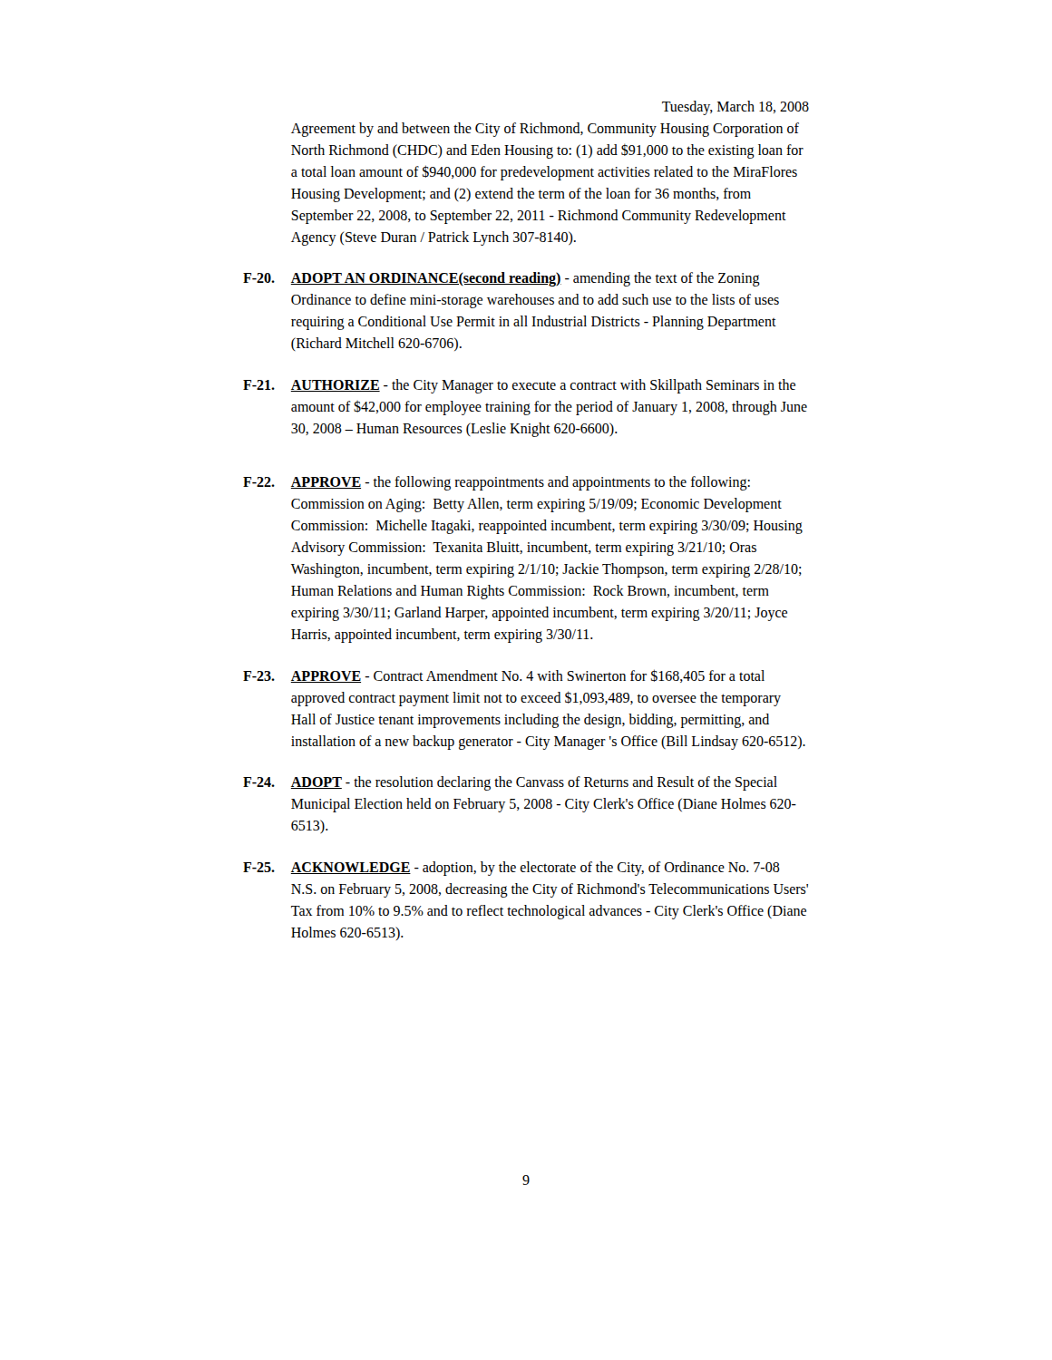Tuesday, March 18, 2008
Agreement by and between the City of Richmond, Community Housing Corporation of North Richmond (CHDC) and Eden Housing to: (1) add $91,000 to the existing loan for a total loan amount of $940,000 for predevelopment activities related to the MiraFlores Housing Development; and (2) extend the term of the loan for 36 months, from September 22, 2008, to September 22, 2011 - Richmond Community Redevelopment Agency (Steve Duran / Patrick Lynch 307-8140).
F-20.
ADOPT AN ORDINANCE(second reading) - amending the text of the Zoning Ordinance to define mini-storage warehouses and to add such use to the lists of uses requiring a Conditional Use Permit in all Industrial Districts - Planning Department (Richard Mitchell 620-6706).
F-21.
AUTHORIZE - the City Manager to execute a contract with Skillpath Seminars in the amount of $42,000 for employee training for the period of January 1, 2008, through June 30, 2008 – Human Resources (Leslie Knight 620-6600).
F-22.
APPROVE - the following reappointments and appointments to the following: Commission on Aging: Betty Allen, term expiring 5/19/09; Economic Development Commission: Michelle Itagaki, reappointed incumbent, term expiring 3/30/09; Housing Advisory Commission: Texanita Bluitt, incumbent, term expiring 3/21/10; Oras Washington, incumbent, term expiring 2/1/10; Jackie Thompson, term expiring 2/28/10; Human Relations and Human Rights Commission: Rock Brown, incumbent, term expiring 3/30/11; Garland Harper, appointed incumbent, term expiring 3/20/11; Joyce Harris, appointed incumbent, term expiring 3/30/11.
F-23.
APPROVE - Contract Amendment No. 4 with Swinerton for $168,405 for a total approved contract payment limit not to exceed $1,093,489, to oversee the temporary Hall of Justice tenant improvements including the design, bidding, permitting, and installation of a new backup generator - City Manager 's Office (Bill Lindsay 620-6512).
F-24.
ADOPT - the resolution declaring the Canvass of Returns and Result of the Special Municipal Election held on February 5, 2008 - City Clerk's Office (Diane Holmes 620-6513).
F-25.
ACKNOWLEDGE - adoption, by the electorate of the City, of Ordinance No. 7-08 N.S. on February 5, 2008, decreasing the City of Richmond's Telecommunications Users' Tax from 10% to 9.5% and to reflect technological advances - City Clerk's Office (Diane Holmes 620-6513).
9